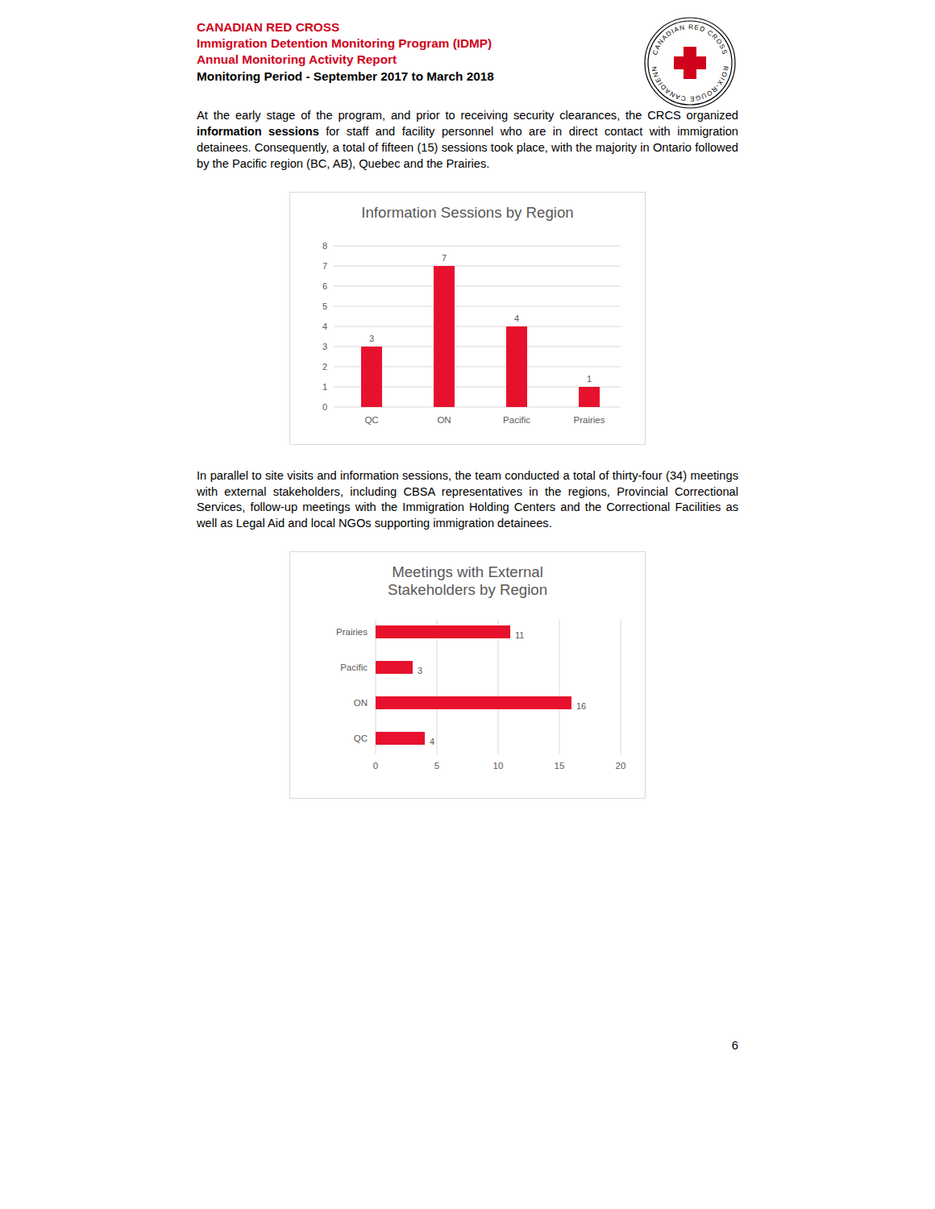CANADIAN RED CROSS
Immigration Detention Monitoring Program (IDMP)
Annual Monitoring Activity Report
Monitoring Period - September 2017 to March 2018
CANADIAN RED CROSS CROIX-ROUGE CANADIENNE
At the early stage of the program, and prior to receiving security clearances, the CRCS organized information sessions for staff and facility personnel who are in direct contact with immigration detainees. Consequently, a total of fifteen (15) sessions took place, with the majority in Ontario followed by the Pacific region (BC, AB), Quebec and the Prairies.
Information Sessions by Region
8 7 6 5 4 3 2 1 0 3 7 4 1 QC ON Pacific Prairies
In parallel to site visits and information sessions, the team conducted a total of thirty-four (34) meetings with external stakeholders, including CBSA representatives in the regions, Provincial Correctional Services, follow-up meetings with the Immigration Holding Centers and the Correctional Facilities as well as Legal Aid and local NGOs supporting immigration detainees.
Meetings with External
Stakeholders by Region
Prairies Pacific ON QC 11 3 16 4 0 5 10 15 20
6